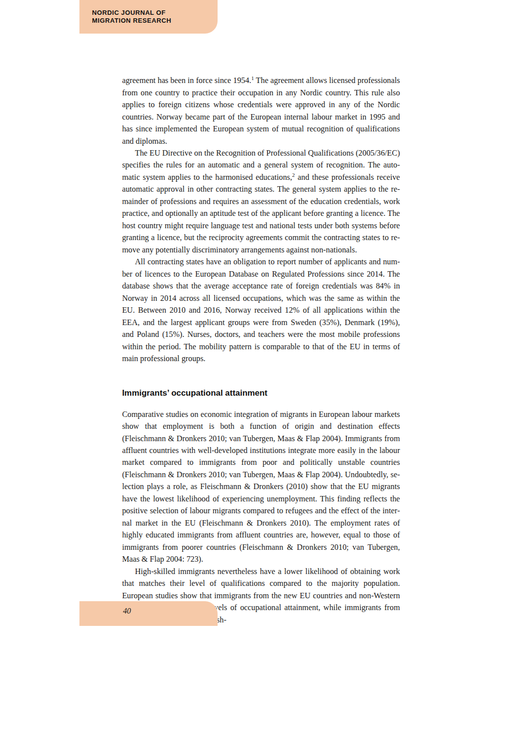Nordic Journal of
Migration Research
agreement has been in force since 1954.1 The agreement allows licensed professionals from one country to practice their occupation in any Nordic country. This rule also applies to foreign citizens whose credentials were approved in any of the Nordic countries. Norway became part of the European internal labour market in 1995 and has since implemented the European system of mutual recognition of qualifications and diplomas.
The EU Directive on the Recognition of Professional Qualifications (2005/36/EC) specifies the rules for an automatic and a general system of recognition. The automatic system applies to the harmonised educations,2 and these professionals receive automatic approval in other contracting states. The general system applies to the remainder of professions and requires an assessment of the education credentials, work practice, and optionally an aptitude test of the applicant before granting a licence. The host country might require language test and national tests under both systems before granting a licence, but the reciprocity agreements commit the contracting states to remove any potentially discriminatory arrangements against non-nationals.
All contracting states have an obligation to report number of applicants and number of licences to the European Database on Regulated Professions since 2014. The database shows that the average acceptance rate of foreign credentials was 84% in Norway in 2014 across all licensed occupations, which was the same as within the EU. Between 2010 and 2016, Norway received 12% of all applications within the EEA, and the largest applicant groups were from Sweden (35%), Denmark (19%), and Poland (15%). Nurses, doctors, and teachers were the most mobile professions within the period. The mobility pattern is comparable to that of the EU in terms of main professional groups.
Immigrants’ occupational attainment
Comparative studies on economic integration of migrants in European labour markets show that employment is both a function of origin and destination effects (Fleischmann & Dronkers 2010; van Tubergen, Maas & Flap 2004). Immigrants from affluent countries with well-developed institutions integrate more easily in the labour market compared to immigrants from poor and politically unstable countries (Fleischmann & Dronkers 2010; van Tubergen, Maas & Flap 2004). Undoubtedly, selection plays a role, as Fleischmann & Dronkers (2010) show that the EU migrants have the lowest likelihood of experiencing unemployment. This finding reflects the positive selection of labour migrants compared to refugees and the effect of the internal market in the EU (Fleischmann & Dronkers 2010). The employment rates of highly educated immigrants from affluent countries are, however, equal to those of immigrants from poorer countries (Fleischmann & Dronkers 2010; van Tubergen, Maas & Flap 2004: 723).
High-skilled immigrants nevertheless have a lower likelihood of obtaining work that matches their level of qualifications compared to the majority population. European studies show that immigrants from the new EU countries and non-Western regions experience lower levels of occupational attainment, while immigrants from the old EU countries or English-
40